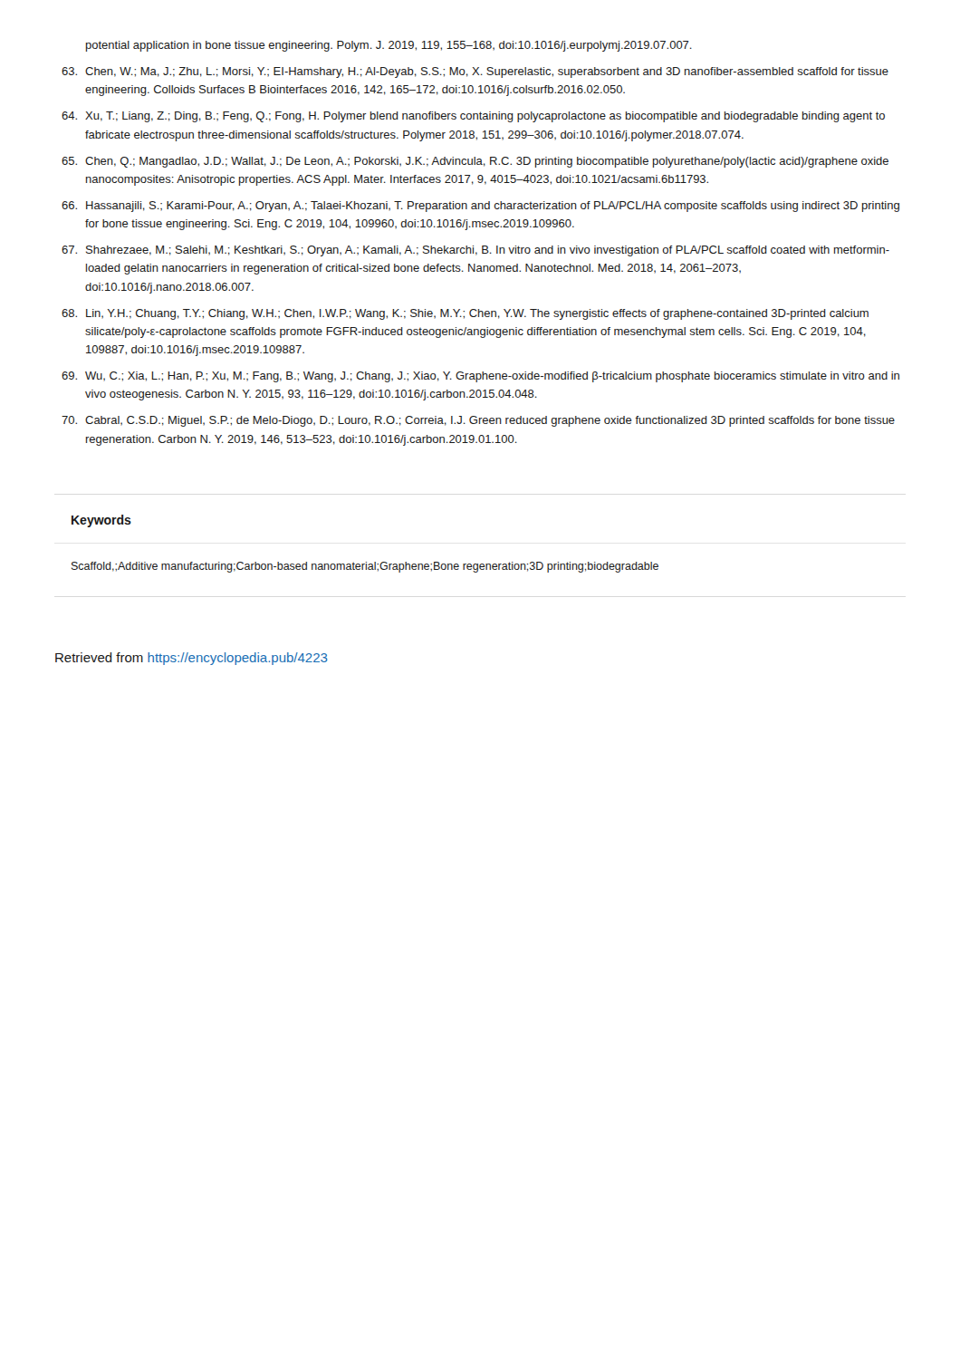potential application in bone tissue engineering. Polym. J. 2019, 119, 155–168, doi:10.1016/j.eurpolymj.2019.07.007.
Chen, W.; Ma, J.; Zhu, L.; Morsi, Y.; EI-Hamshary, H.; Al-Deyab, S.S.; Mo, X. Superelastic, superabsorbent and 3D nanofiber-assembled scaffold for tissue engineering. Colloids Surfaces B Biointerfaces 2016, 142, 165–172, doi:10.1016/j.colsurfb.2016.02.050.
Xu, T.; Liang, Z.; Ding, B.; Feng, Q.; Fong, H. Polymer blend nanofibers containing polycaprolactone as biocompatible and biodegradable binding agent to fabricate electrospun three-dimensional scaffolds/structures. Polymer 2018, 151, 299–306, doi:10.1016/j.polymer.2018.07.074.
Chen, Q.; Mangadlao, J.D.; Wallat, J.; De Leon, A.; Pokorski, J.K.; Advincula, R.C. 3D printing biocompatible polyurethane/poly(lactic acid)/graphene oxide nanocomposites: Anisotropic properties. ACS Appl. Mater. Interfaces 2017, 9, 4015–4023, doi:10.1021/acsami.6b11793.
Hassanajili, S.; Karami-Pour, A.; Oryan, A.; Talaei-Khozani, T. Preparation and characterization of PLA/PCL/HA composite scaffolds using indirect 3D printing for bone tissue engineering. Sci. Eng. C 2019, 104, 109960, doi:10.1016/j.msec.2019.109960.
Shahrezaee, M.; Salehi, M.; Keshtkari, S.; Oryan, A.; Kamali, A.; Shekarchi, B. In vitro and in vivo investigation of PLA/PCL scaffold coated with metformin-loaded gelatin nanocarriers in regeneration of critical-sized bone defects. Nanomed. Nanotechnol. Med. 2018, 14, 2061–2073, doi:10.1016/j.nano.2018.06.007.
Lin, Y.H.; Chuang, T.Y.; Chiang, W.H.; Chen, I.W.P.; Wang, K.; Shie, M.Y.; Chen, Y.W. The synergistic effects of graphene-contained 3D-printed calcium silicate/poly-ε-caprolactone scaffolds promote FGFR-induced osteogenic/angiogenic differentiation of mesenchymal stem cells. Sci. Eng. C 2019, 104, 109887, doi:10.1016/j.msec.2019.109887.
Wu, C.; Xia, L.; Han, P.; Xu, M.; Fang, B.; Wang, J.; Chang, J.; Xiao, Y. Graphene-oxide-modified β-tricalcium phosphate bioceramics stimulate in vitro and in vivo osteogenesis. Carbon N. Y. 2015, 93, 116–129, doi:10.1016/j.carbon.2015.04.048.
Cabral, C.S.D.; Miguel, S.P.; de Melo-Diogo, D.; Louro, R.O.; Correia, I.J. Green reduced graphene oxide functionalized 3D printed scaffolds for bone tissue regeneration. Carbon N. Y. 2019, 146, 513–523, doi:10.1016/j.carbon.2019.01.100.
Keywords
Scaffold,;Additive manufacturing;Carbon-based nanomaterial;Graphene;Bone regeneration;3D printing;biodegradable
Retrieved from https://encyclopedia.pub/4223